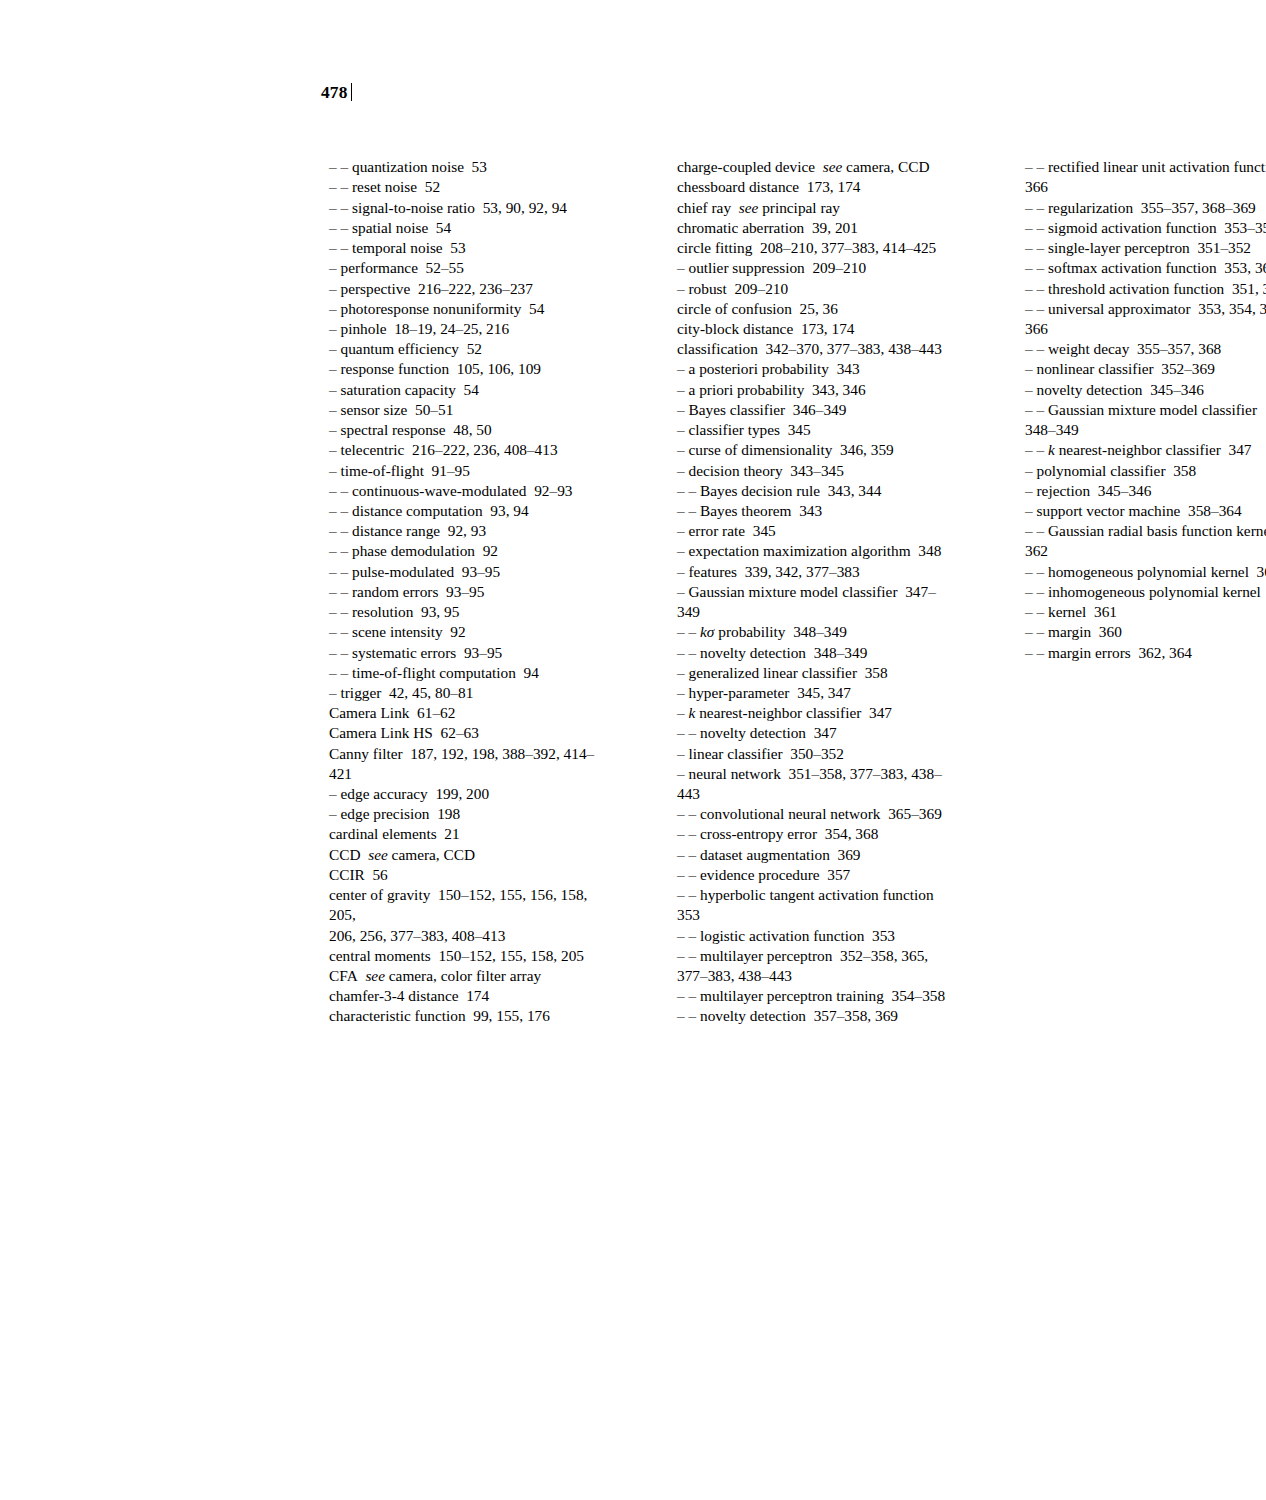478
– – quantization noise 53
– – reset noise 52
– – signal-to-noise ratio 53, 90, 92, 94
– – spatial noise 54
– – temporal noise 53
– performance 52–55
– perspective 216–222, 236–237
– photoresponse nonuniformity 54
– pinhole 18–19, 24–25, 216
– quantum efficiency 52
– response function 105, 106, 109
– saturation capacity 54
– sensor size 50–51
– spectral response 48, 50
– telecentric 216–222, 236, 408–413
– time-of-flight 91–95
– – continuous-wave-modulated 92–93
– – distance computation 93, 94
– – distance range 92, 93
– – phase demodulation 92
– – pulse-modulated 93–95
– – random errors 93–95
– – resolution 93, 95
– – scene intensity 92
– – systematic errors 93–95
– – time-of-flight computation 94
– trigger 42, 45, 80–81
Camera Link 61–62
Camera Link HS 62–63
Canny filter 187, 192, 198, 388–392, 414–421
– edge accuracy 199, 200
– edge precision 198
cardinal elements 21
CCD see camera, CCD
CCIR 56
center of gravity 150–152, 155, 156, 158, 205,
206, 256, 377–383, 408–413
central moments 150–152, 155, 158, 205
CFA see camera, color filter array
chamfer-3-4 distance 174
characteristic function 99, 155, 176
charge-coupled device see camera, CCD
chessboard distance 173, 174
chief ray see principal ray
chromatic aberration 39, 201
circle fitting 208–210, 377–383, 414–425
– outlier suppression 209–210
– robust 209–210
circle of confusion 25, 36
city-block distance 173, 174
classification 342–370, 377–383, 438–443
– a posteriori probability 343
– a priori probability 343, 346
– Bayes classifier 346–349
– classifier types 345
– curse of dimensionality 346, 359
– decision theory 343–345
– – Bayes decision rule 343, 344
– – Bayes theorem 343
– error rate 345
– expectation maximization algorithm 348
– features 339, 342, 377–383
– Gaussian mixture model classifier 347–349
– – kσ probability 348–349
– – novelty detection 348–349
– generalized linear classifier 358
– hyper-parameter 345, 347
– k nearest-neighbor classifier 347
– – novelty detection 347
– linear classifier 350–352
– neural network 351–358, 377–383, 438–443
– – convolutional neural network 365–369
– – cross-entropy error 354, 368
– – dataset augmentation 369
– – evidence procedure 357
– – hyperbolic tangent activation function
353
– – logistic activation function 353
– – multilayer perceptron 352–358, 365,
377–383, 438–443
– – multilayer perceptron training 354–358
– – novelty detection 357–358, 369
– – rectified linear unit activation function
366
– – regularization 355–357, 368–369
– – sigmoid activation function 353–354
– – single-layer perceptron 351–352
– – softmax activation function 353, 366
– – threshold activation function 351, 352
– – universal approximator 353, 354, 365,
366
– – weight decay 355–357, 368
– nonlinear classifier 352–369
– novelty detection 345–346
– – Gaussian mixture model classifier
348–349
– – k nearest-neighbor classifier 347
– polynomial classifier 358
– rejection 345–346
– support vector machine 358–364
– – Gaussian radial basis function kernel 362
– – homogeneous polynomial kernel 361
– – inhomogeneous polynomial kernel 362
– – kernel 361
– – margin 360
– – margin errors 362, 364